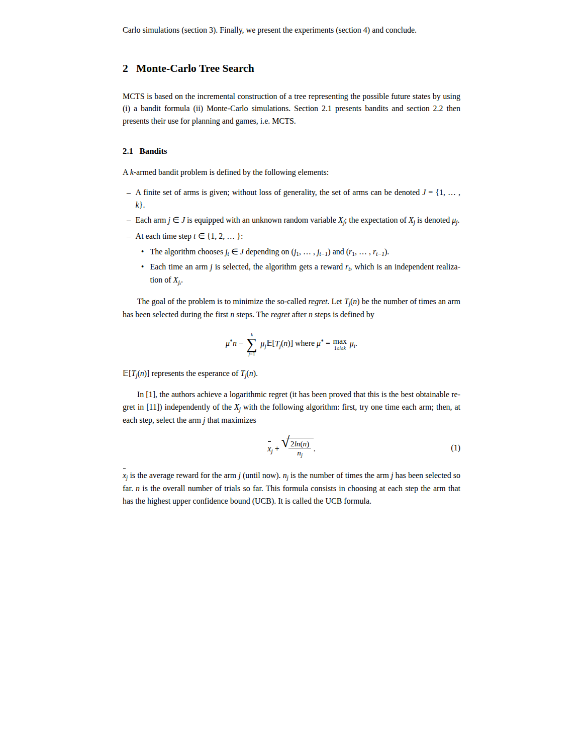Carlo simulations (section 3). Finally, we present the experiments (section 4) and conclude.
2 Monte-Carlo Tree Search
MCTS is based on the incremental construction of a tree representing the possible future states by using (i) a bandit formula (ii) Monte-Carlo simulations. Section 2.1 presents bandits and section 2.2 then presents their use for planning and games, i.e. MCTS.
2.1 Bandits
A k-armed bandit problem is defined by the following elements:
A finite set of arms is given; without loss of generality, the set of arms can be denoted J = {1, … , k}.
Each arm j ∈ J is equipped with an unknown random variable Xj; the expectation of Xj is denoted μj.
At each time step t ∈ {1, 2, … }:
The algorithm chooses jt ∈ J depending on (j 1, … , jt−1) and (r 1, … , rt−1).
Each time an arm j is selected, the algorithm gets a reward rt, which is an independent realization of Xjt.
The goal of the problem is to minimize the so-called regret. Let Tj(n) be the number of times an arm has been selected during the first n steps. The regret after n steps is defined by
μ*n − k ∑ j=1 μj 𝔼[Tj(n)] where μ* = max 1≤i≤k μi.
𝔼[Tj(n)] represents the esperance of Tj(n).
In [1], the authors achieve a logarithmic regret (it has been proved that this is the best obtainable regret in [11]) independently of the Xj with the following algorithm: first, try one time each arm; then, at each step, select the arm j that maximizes
xj + 2ln(n) nj . (1)
xj is the average reward for the arm j (until now). nj is the number of times the arm j has been selected so far. n is the overall number of trials so far. This formula consists in choosing at each step the arm that has the highest upper confidence bound (UCB). It is called the UCB formula.